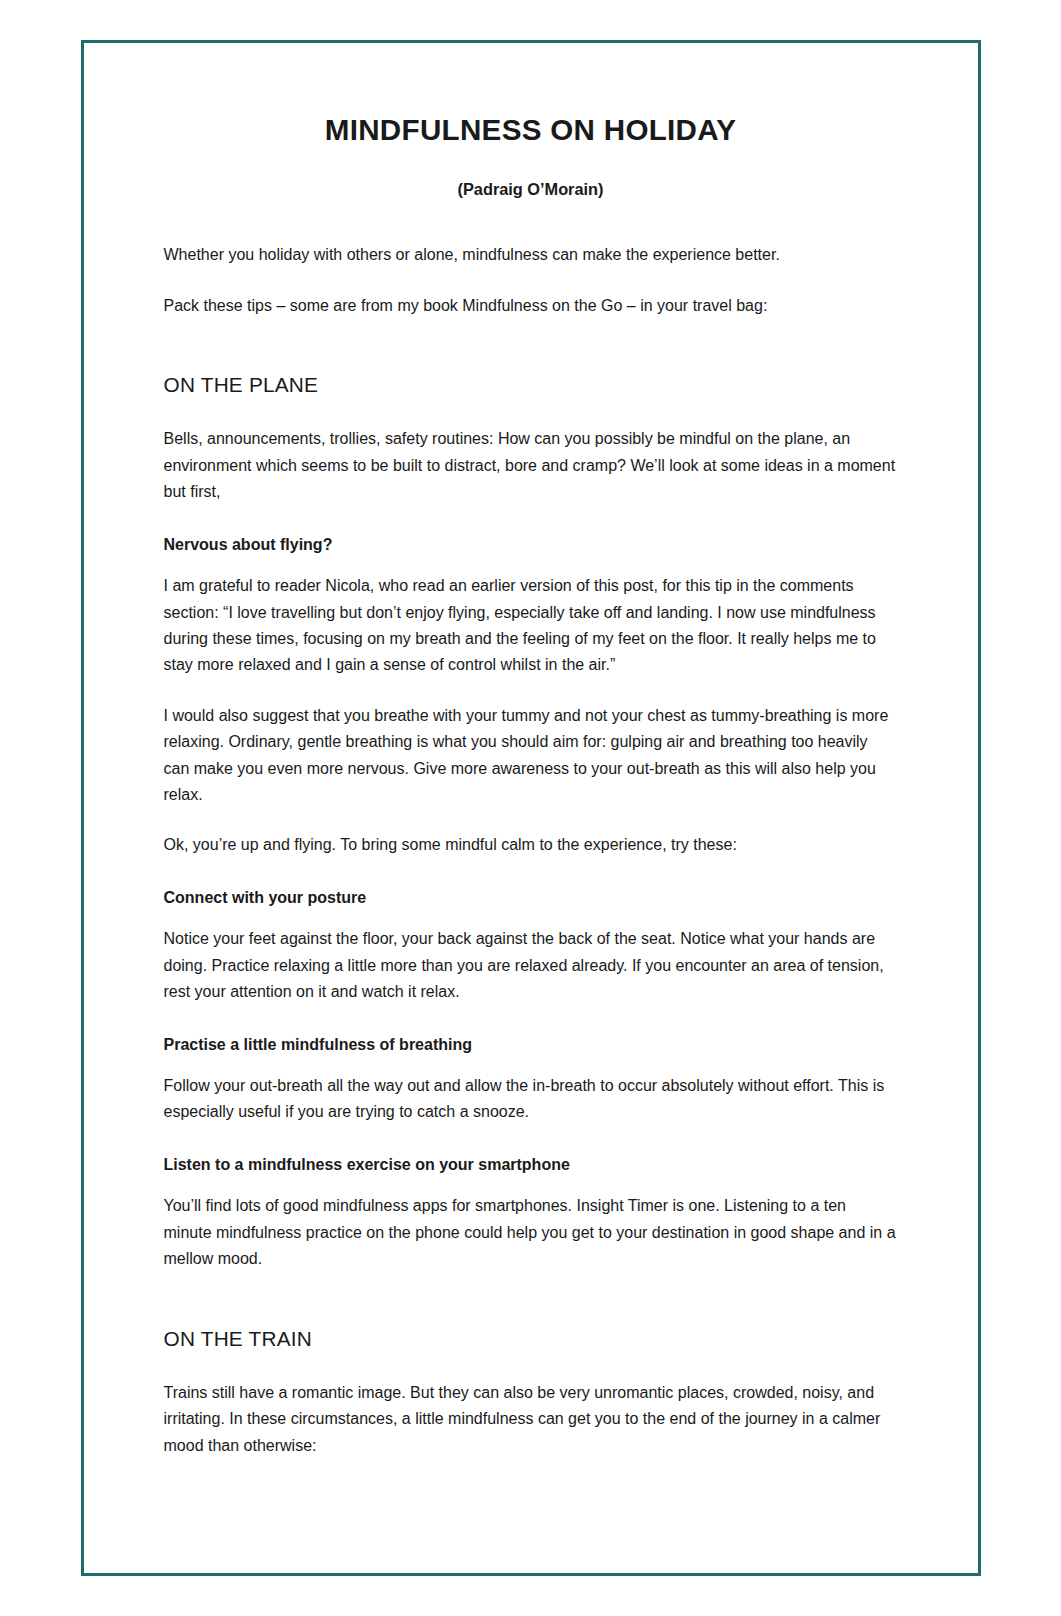MINDFULNESS ON HOLIDAY
(Padraig O’Morain)
Whether you holiday with others or alone, mindfulness can make the experience better.
Pack these tips – some are from my book Mindfulness on the Go – in your travel bag:
ON THE PLANE
Bells, announcements, trollies, safety routines: How can you possibly be mindful on the plane, an environment which seems to be built to distract, bore and cramp? We’ll look at some ideas in a moment but first,
Nervous about flying?
I am grateful to reader Nicola, who read an earlier version of this post, for this tip in the comments section: “I love travelling but don’t enjoy flying, especially take off and landing. I now use mindfulness during these times, focusing on my breath and the feeling of my feet on the floor. It really helps me to stay more relaxed and I gain a sense of control whilst in the air.”
I would also suggest that you breathe with your tummy and not your chest as tummy-breathing is more relaxing. Ordinary, gentle breathing is what you should aim for: gulping air and breathing too heavily can make you even more nervous. Give more awareness to your out-breath as this will also help you relax.
Ok, you’re up and flying. To bring some mindful calm to the experience, try these:
Connect with your posture
Notice your feet against the floor, your back against the back of the seat. Notice what your hands are doing. Practice relaxing a little more than you are relaxed already. If you encounter an area of tension, rest your attention on it and watch it relax.
Practise a little mindfulness of breathing
Follow your out-breath all the way out and allow the in-breath to occur absolutely without effort. This is especially useful if you are trying to catch a snooze.
Listen to a mindfulness exercise on your smartphone
You’ll find lots of good mindfulness apps for smartphones. Insight Timer is one. Listening to a ten minute mindfulness practice on the phone could help you get to your destination in good shape and in a mellow mood.
ON THE TRAIN
Trains still have a romantic image. But they can also be very unromantic places, crowded, noisy, and irritating. In these circumstances, a little mindfulness can get you to the end of the journey in a calmer mood than otherwise: